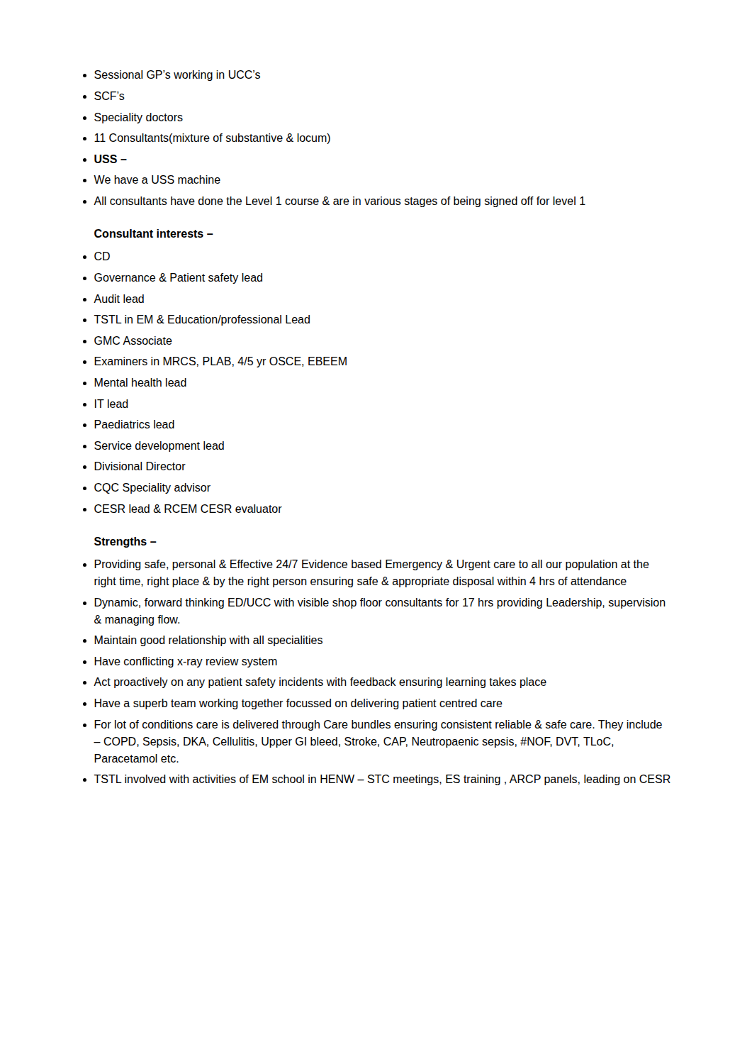Sessional GP’s working in UCC’s
SCF’s
Speciality doctors
11 Consultants(mixture of substantive & locum)
USS –
We have a USS machine
All consultants have done the Level 1 course & are in various stages of being signed off for level 1
Consultant interests –
CD
Governance & Patient safety lead
Audit lead
TSTL in EM & Education/professional Lead
GMC Associate
Examiners in MRCS, PLAB, 4/5 yr OSCE, EBEEM
Mental health lead
IT lead
Paediatrics lead
Service development lead
Divisional Director
CQC Speciality advisor
CESR lead & RCEM CESR evaluator
Strengths –
Providing safe, personal & Effective 24/7 Evidence based Emergency & Urgent care to all our population at the right time, right place & by the right person ensuring safe & appropriate disposal within 4 hrs of attendance
Dynamic, forward thinking ED/UCC with visible shop floor consultants for 17 hrs providing Leadership, supervision & managing flow.
Maintain good relationship with all specialities
Have conflicting x-ray review system
Act proactively on any patient safety incidents with feedback ensuring learning takes place
Have a superb team working together focussed on delivering patient centred care
For lot of conditions care is delivered through Care bundles ensuring consistent reliable & safe care. They include – COPD, Sepsis, DKA, Cellulitis, Upper GI bleed, Stroke, CAP, Neutropaenic sepsis, #NOF, DVT, TLoC, Paracetamol etc.
TSTL involved with activities of EM school in HENW – STC meetings, ES training , ARCP panels, leading on CESR